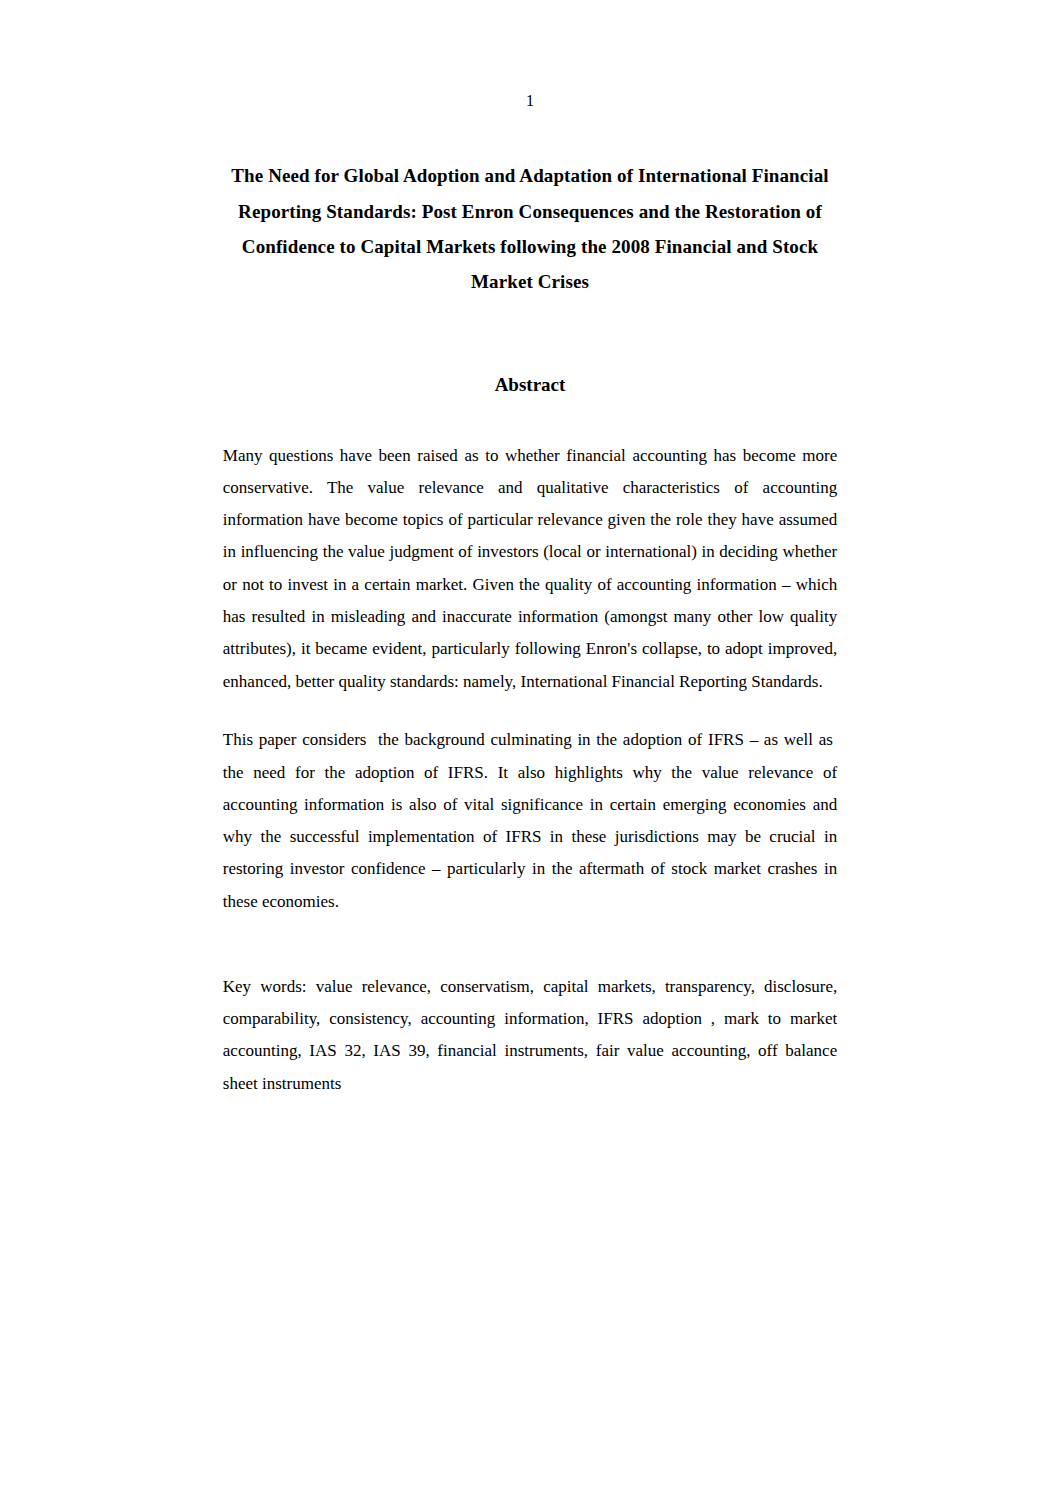1
The Need for Global Adoption and Adaptation of International Financial Reporting Standards: Post Enron Consequences and the Restoration of Confidence to Capital Markets following the 2008 Financial and Stock Market Crises
Abstract
Many questions have been raised as to whether financial accounting has become more conservative. The value relevance and qualitative characteristics of accounting information have become topics of particular relevance given the role they have assumed in influencing the value judgment of investors (local or international) in deciding whether or not to invest in a certain market. Given the quality of accounting information – which has resulted in misleading and inaccurate information (amongst many other low quality attributes), it became evident, particularly following Enron's collapse, to adopt improved, enhanced, better quality standards: namely, International Financial Reporting Standards.
This paper considers the background culminating in the adoption of IFRS – as well as the need for the adoption of IFRS. It also highlights why the value relevance of accounting information is also of vital significance in certain emerging economies and why the successful implementation of IFRS in these jurisdictions may be crucial in restoring investor confidence – particularly in the aftermath of stock market crashes in these economies.
Key words: value relevance, conservatism, capital markets, transparency, disclosure, comparability, consistency, accounting information, IFRS adoption , mark to market accounting, IAS 32, IAS 39, financial instruments, fair value accounting, off balance sheet instruments